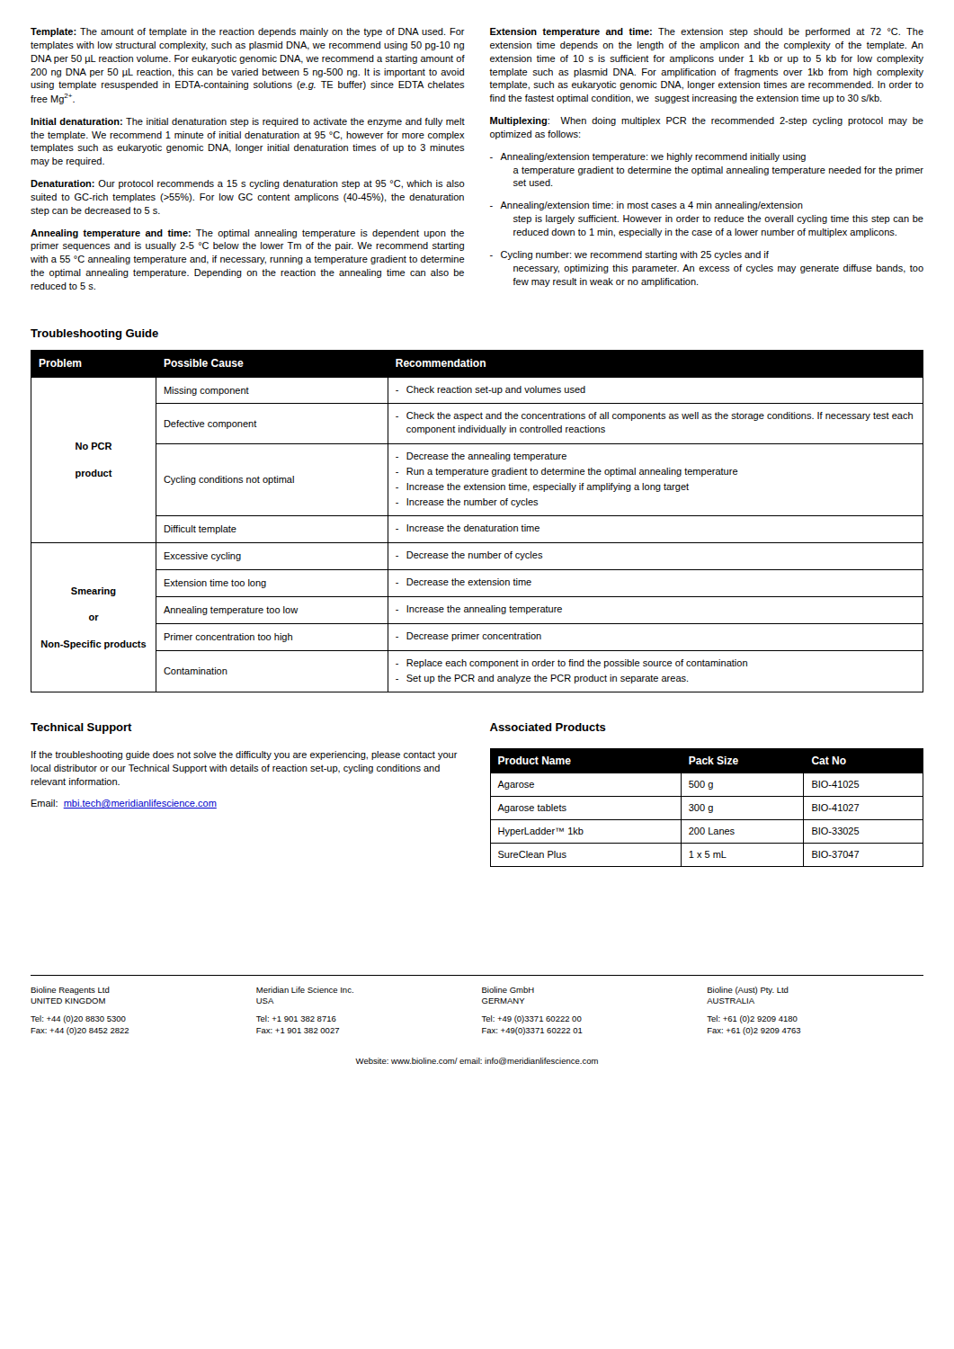Template: The amount of template in the reaction depends mainly on the type of DNA used. For templates with low structural complexity, such as plasmid DNA, we recommend using 50 pg-10 ng DNA per 50 µL reaction volume. For eukaryotic genomic DNA, we recommend a starting amount of 200 ng DNA per 50 µL reaction, this can be varied between 5 ng-500 ng. It is important to avoid using template resuspended in EDTA-containing solutions (e.g. TE buffer) since EDTA chelates free Mg2+.
Initial denaturation: The initial denaturation step is required to activate the enzyme and fully melt the template. We recommend 1 minute of initial denaturation at 95 °C, however for more complex templates such as eukaryotic genomic DNA, longer initial denaturation times of up to 3 minutes may be required.
Denaturation: Our protocol recommends a 15 s cycling denaturation step at 95 °C, which is also suited to GC-rich templates (>55%). For low GC content amplicons (40-45%), the denaturation step can be decreased to 5 s.
Annealing temperature and time: The optimal annealing temperature is dependent upon the primer sequences and is usually 2-5 °C below the lower Tm of the pair. We recommend starting with a 55 °C annealing temperature and, if necessary, running a temperature gradient to determine the optimal annealing temperature. Depending on the reaction the annealing time can also be reduced to 5 s.
Extension temperature and time: The extension step should be performed at 72 °C. The extension time depends on the length of the amplicon and the complexity of the template. An extension time of 10 s is sufficient for amplicons under 1 kb or up to 5 kb for low complexity template such as plasmid DNA. For amplification of fragments over 1kb from high complexity template, such as eukaryotic genomic DNA, longer extension times are recommended. In order to find the fastest optimal condition, we suggest increasing the extension time up to 30 s/kb.
Multiplexing: When doing multiplex PCR the recommended 2-step cycling protocol may be optimized as follows:
Annealing/extension temperature: we highly recommend initially using a temperature gradient to determine the optimal annealing temperature needed for the primer set used.
Annealing/extension time: in most cases a 4 min annealing/extension step is largely sufficient. However in order to reduce the overall cycling time this step can be reduced down to 1 min, especially in the case of a lower number of multiplex amplicons.
Cycling number: we recommend starting with 25 cycles and if necessary, optimizing this parameter. An excess of cycles may generate diffuse bands, too few may result in weak or no amplification.
Troubleshooting Guide
| Problem | Possible Cause | Recommendation |
| --- | --- | --- |
| No PCR product | Missing component | Check reaction set-up and volumes used |
| Defective component | Check the aspect and the concentrations of all components as well as the storage conditions. If necessary test each component individually in controlled reactions |
| Cycling conditions not optimal | Decrease the annealing temperature Run a temperature gradient to determine the optimal annealing temperature Increase the extension time, especially if amplifying a long target Increase the number of cycles |
| Difficult template | Increase the denaturation time |
| Smearing or Non-Specific products | Excessive cycling | Decrease the number of cycles |
| Extension time too long | Decrease the extension time |
| Annealing temperature too low | Increase the annealing temperature |
| Primer concentration too high | Decrease primer concentration |
| Contamination | Replace each component in order to find the possible source of contamination Set up the PCR and analyze the PCR product in separate areas. |
Technical Support
If the troubleshooting guide does not solve the difficulty you are experiencing, please contact your local distributor or our Technical Support with details of reaction set-up, cycling conditions and relevant information.
Email: mbi.tech@meridianlifescience.com
Associated Products
| Product Name | Pack Size | Cat No |
| --- | --- | --- |
| Agarose | 500 g | BIO-41025 |
| Agarose tablets | 300 g | BIO-41027 |
| HyperLadder™ 1kb | 200 Lanes | BIO-33025 |
| SureClean Plus | 1 x 5 mL | BIO-37047 |
Bioline Reagents Ltd
UNITED KINGDOM
Tel: +44 (0)20 8830 5300
Fax: +44 (0)20 8452 2822
Meridian Life Science Inc.
USA
Tel: +1 901 382 8716
Fax: +1 901 382 0027
Bioline GmbH
GERMANY
Tel: +49 (0)3371 60222 00
Fax: +49(0)3371 60222 01
Bioline (Aust) Pty. Ltd
AUSTRALIA
Tel: +61 (0)2 9209 4180
Fax: +61 (0)2 9209 4763
Website: www.bioline.com/ email: info@meridianlifescience.com